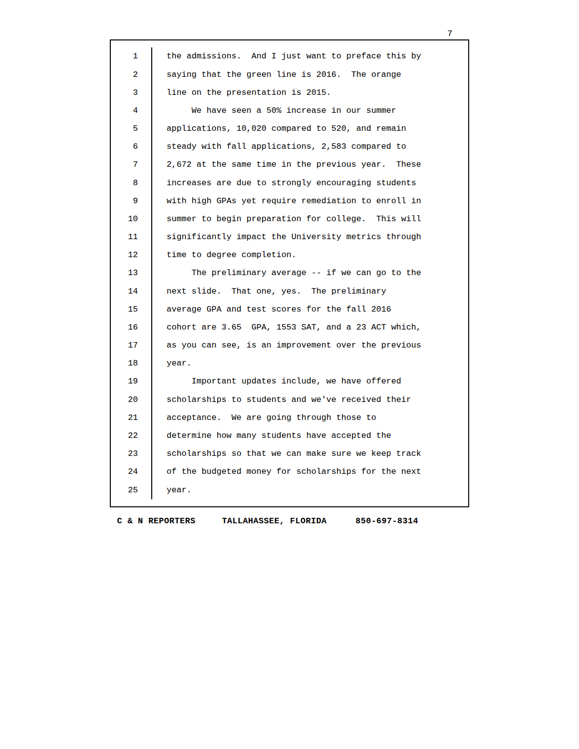7
| 1 | the admissions. And I just want to preface this by |
| 2 | saying that the green line is 2016. The orange |
| 3 | line on the presentation is 2015. |
| 4 | We have seen a 50% increase in our summer |
| 5 | applications, 10,020 compared to 520, and remain |
| 6 | steady with fall applications, 2,583 compared to |
| 7 | 2,672 at the same time in the previous year. These |
| 8 | increases are due to strongly encouraging students |
| 9 | with high GPAs yet require remediation to enroll in |
| 10 | summer to begin preparation for college. This will |
| 11 | significantly impact the University metrics through |
| 12 | time to degree completion. |
| 13 | The preliminary average -- if we can go to the |
| 14 | next slide. That one, yes. The preliminary |
| 15 | average GPA and test scores for the fall 2016 |
| 16 | cohort are 3.65 GPA, 1553 SAT, and a 23 ACT which, |
| 17 | as you can see, is an improvement over the previous |
| 18 | year. |
| 19 | Important updates include, we have offered |
| 20 | scholarships to students and we've received their |
| 21 | acceptance. We are going through those to |
| 22 | determine how many students have accepted the |
| 23 | scholarships so that we can make sure we keep track |
| 24 | of the budgeted money for scholarships for the next |
| 25 | year. |
C & N REPORTERS TALLAHASSEE, FLORIDA 850-697-8314